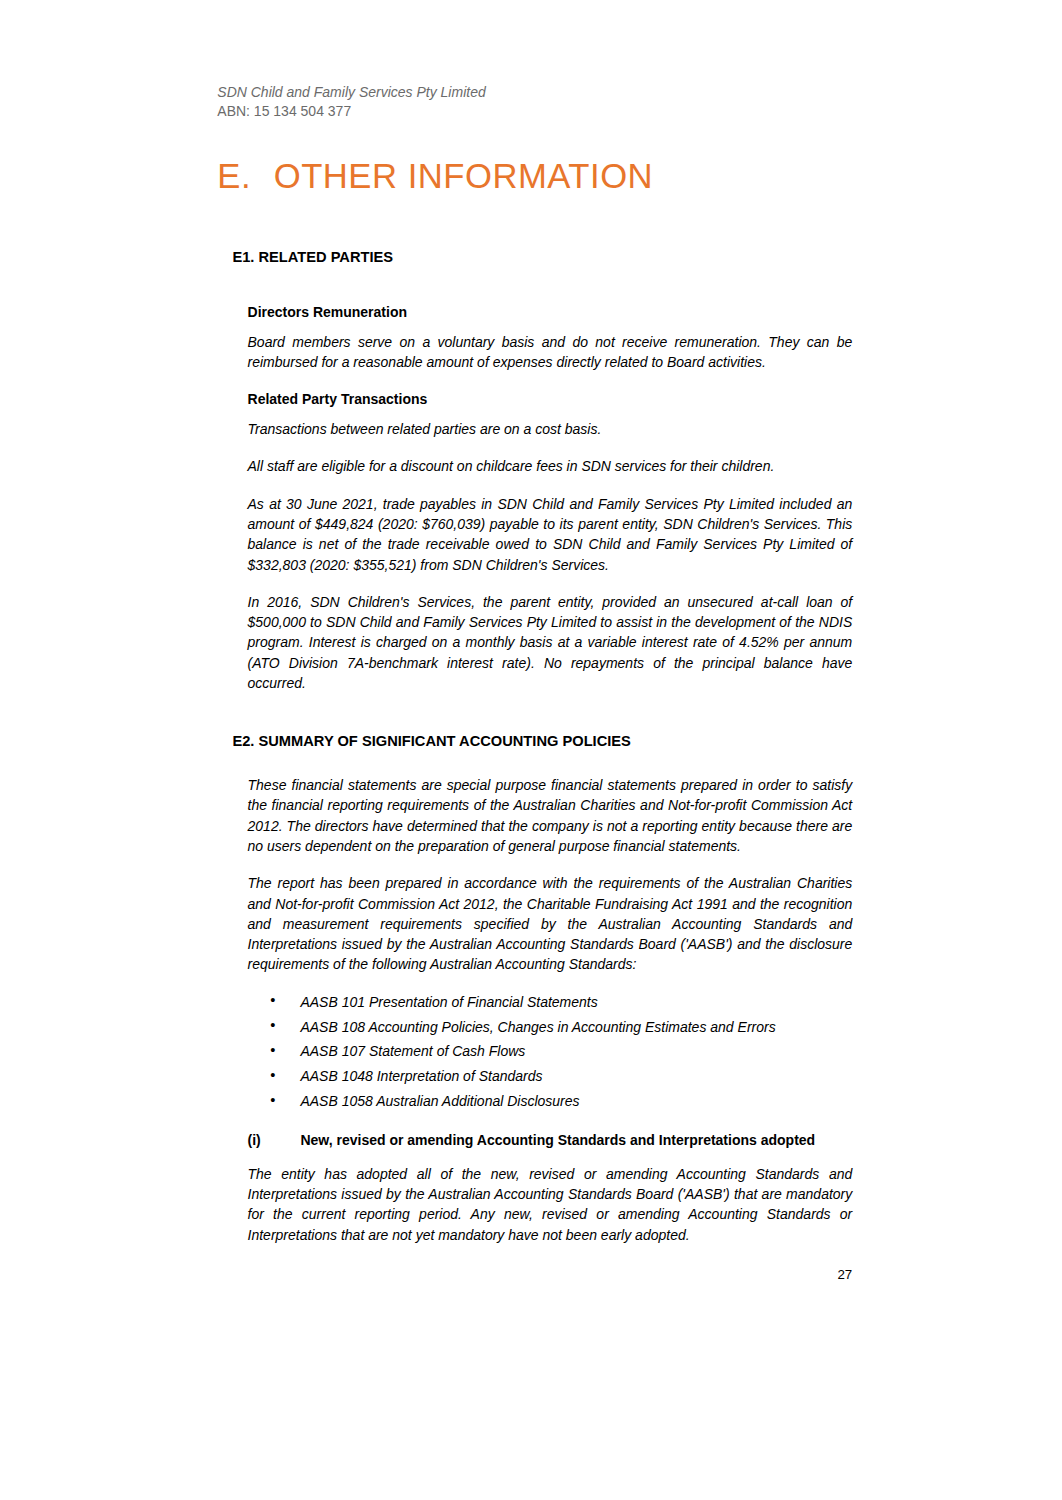SDN Child and Family Services Pty Limited
ABN: 15 134 504 377
E. OTHER INFORMATION
E1. RELATED PARTIES
Directors Remuneration
Board members serve on a voluntary basis and do not receive remuneration. They can be reimbursed for a reasonable amount of expenses directly related to Board activities.
Related Party Transactions
Transactions between related parties are on a cost basis.
All staff are eligible for a discount on childcare fees in SDN services for their children.
As at 30 June 2021, trade payables in SDN Child and Family Services Pty Limited included an amount of $449,824 (2020: $760,039) payable to its parent entity, SDN Children's Services. This balance is net of the trade receivable owed to SDN Child and Family Services Pty Limited of $332,803 (2020: $355,521) from SDN Children's Services.
In 2016, SDN Children's Services, the parent entity, provided an unsecured at-call loan of $500,000 to SDN Child and Family Services Pty Limited to assist in the development of the NDIS program. Interest is charged on a monthly basis at a variable interest rate of 4.52% per annum (ATO Division 7A-benchmark interest rate). No repayments of the principal balance have occurred.
E2. SUMMARY OF SIGNIFICANT ACCOUNTING POLICIES
These financial statements are special purpose financial statements prepared in order to satisfy the financial reporting requirements of the Australian Charities and Not-for-profit Commission Act 2012. The directors have determined that the company is not a reporting entity because there are no users dependent on the preparation of general purpose financial statements.
The report has been prepared in accordance with the requirements of the Australian Charities and Not-for-profit Commission Act 2012, the Charitable Fundraising Act 1991 and the recognition and measurement requirements specified by the Australian Accounting Standards and Interpretations issued by the Australian Accounting Standards Board ('AASB') and the disclosure requirements of the following Australian Accounting Standards:
AASB 101 Presentation of Financial Statements
AASB 108 Accounting Policies, Changes in Accounting Estimates and Errors
AASB 107 Statement of Cash Flows
AASB 1048 Interpretation of Standards
AASB 1058 Australian Additional Disclosures
(i) New, revised or amending Accounting Standards and Interpretations adopted
The entity has adopted all of the new, revised or amending Accounting Standards and Interpretations issued by the Australian Accounting Standards Board ('AASB') that are mandatory for the current reporting period. Any new, revised or amending Accounting Standards or Interpretations that are not yet mandatory have not been early adopted.
27